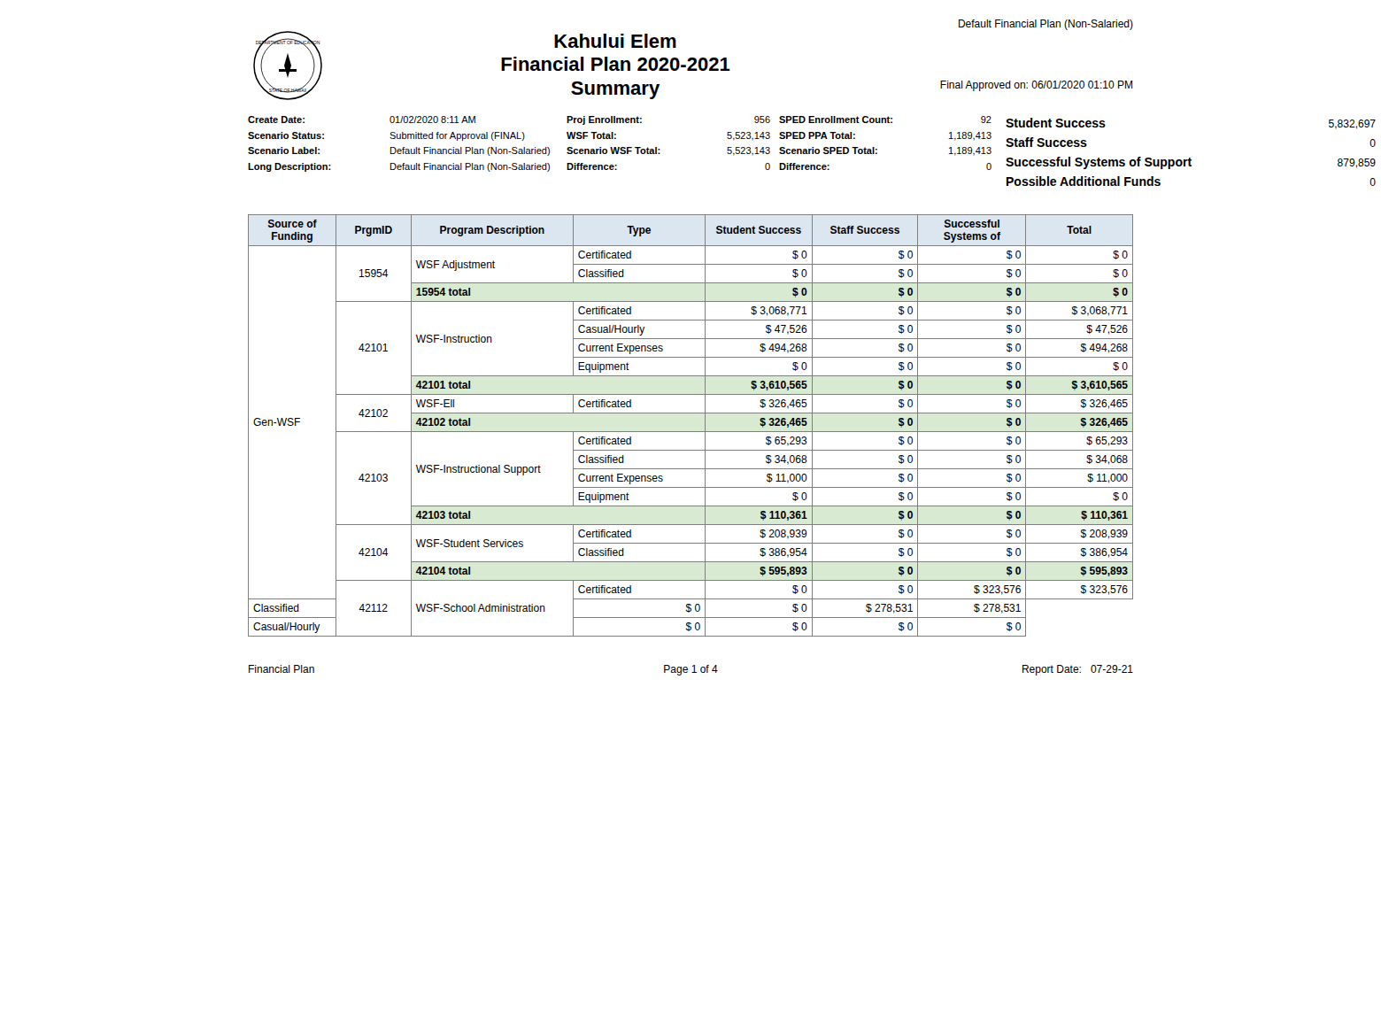Default Financial Plan (Non-Salaried)
DEPARTMENT OF EDUCATION STATE OF HAWAII
Kahului Elem
Financial Plan 2020-2021
Summary
Final Approved on: 06/01/2020 01:10 PM
Create Date:
Scenario Status:
Scenario Label:
Long Description:
01/02/2020 8:11 AM
Submitted for Approval (FINAL)
Default Financial Plan (Non-Salaried)
Default Financial Plan (Non-Salaried)
Proj Enrollment:
WSF Total:
Scenario WSF Total:
Difference:
956
5,523,143
5,523,143
0
SPED Enrollment Count:
SPED PPA Total:
Scenario SPED Total:
Difference:
92
1,189,413
1,189,413
0
| Student Success | 5,832,697 |
| Staff Success | 0 |
| Successful Systems of Support | 879,859 |
| Possible Additional Funds | 0 |
| Source of Funding | PrgmID | Program Description | Type | Student Success | Staff Success | Successful Systems of | Total |
| --- | --- | --- | --- | --- | --- | --- | --- |
| Gen-WSF | 15954 | WSF Adjustment | Certificated | $ 0 | $ 0 | $ 0 | $ 0 |
| Classified | $ 0 | $ 0 | $ 0 | $ 0 |
| 15954 total | $ 0 | $ 0 | $ 0 | $ 0 |
| 42101 | WSF-Instruction | Certificated | $ 3,068,771 | $ 0 | $ 0 | $ 3,068,771 |
| Casual/Hourly | $ 47,526 | $ 0 | $ 0 | $ 47,526 |
| Current Expenses | $ 494,268 | $ 0 | $ 0 | $ 494,268 |
| Equipment | $ 0 | $ 0 | $ 0 | $ 0 |
| 42101 total | $ 3,610,565 | $ 0 | $ 0 | $ 3,610,565 |
| 42102 | WSF-Ell | Certificated | $ 326,465 | $ 0 | $ 0 | $ 326,465 |
| 42102 total | $ 326,465 | $ 0 | $ 0 | $ 326,465 |
| 42103 | WSF-Instructional Support | Certificated | $ 65,293 | $ 0 | $ 0 | $ 65,293 |
| Classified | $ 34,068 | $ 0 | $ 0 | $ 34,068 |
| Current Expenses | $ 11,000 | $ 0 | $ 0 | $ 11,000 |
| Equipment | $ 0 | $ 0 | $ 0 | $ 0 |
| 42103 total | $ 110,361 | $ 0 | $ 0 | $ 110,361 |
| 42104 | WSF-Student Services | Certificated | $ 208,939 | $ 0 | $ 0 | $ 208,939 |
| Classified | $ 386,954 | $ 0 | $ 0 | $ 386,954 |
| 42104 total | $ 595,893 | $ 0 | $ 0 | $ 595,893 |
| 42112 | WSF-School Administration | Certificated | $ 0 | $ 0 | $ 323,576 | $ 323,576 |
| Classified | $ 0 | $ 0 | $ 278,531 | $ 278,531 |
| Casual/Hourly | $ 0 | $ 0 | $ 0 | $ 0 |
Financial Plan
Page 1 of 4
Report Date: 07-29-21